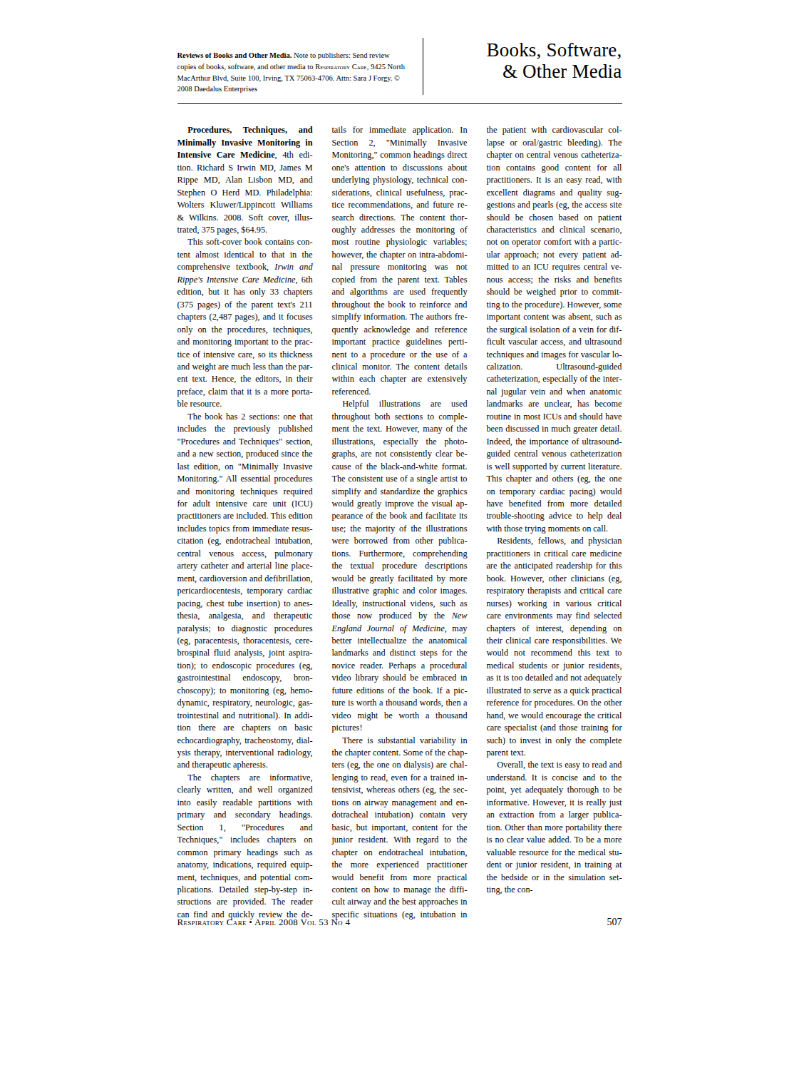Reviews of Books and Other Media. Note to publishers: Send review copies of books, software, and other media to Respiratory Care, 9425 North MacArthur Blvd, Suite 100, Irving, TX 75063-4706. Attn: Sara J Forgy. © 2008 Daedalus Enterprises
Books, Software,
& Other Media
Procedures, Techniques, and Minimally Invasive Monitoring in Intensive Care Medicine, 4th edition. Richard S Irwin MD, James M Rippe MD, Alan Lisbon MD, and Stephen O Herd MD. Philadelphia: Wolters Kluwer/Lippincott Williams & Wilkins. 2008. Soft cover, illustrated, 375 pages, $64.95.
This soft-cover book contains content almost identical to that in the comprehensive textbook, Irwin and Rippe's Intensive Care Medicine, 6th edition, but it has only 33 chapters (375 pages) of the parent text's 211 chapters (2,487 pages), and it focuses only on the procedures, techniques, and monitoring important to the practice of intensive care, so its thickness and weight are much less than the parent text. Hence, the editors, in their preface, claim that it is a more portable resource.
The book has 2 sections: one that includes the previously published "Procedures and Techniques" section, and a new section, produced since the last edition, on "Minimally Invasive Monitoring." All essential procedures and monitoring techniques required for adult intensive care unit (ICU) practitioners are included. This edition includes topics from immediate resuscitation (eg, endotracheal intubation, central venous access, pulmonary artery catheter and arterial line placement, cardioversion and defibrillation, pericardiocentesis, temporary cardiac pacing, chest tube insertion) to anesthesia, analgesia, and therapeutic paralysis; to diagnostic procedures (eg, paracentesis, thoracentesis, cerebrospinal fluid analysis, joint aspiration); to endoscopic procedures (eg, gastrointestinal endoscopy, bronchoscopy); to monitoring (eg, hemodynamic, respiratory, neurologic, gastrointestinal and nutritional). In addition there are chapters on basic echocardiography, tracheostomy, dialysis therapy, interventional radiology, and therapeutic apheresis.
The chapters are informative, clearly written, and well organized into easily readable partitions with primary and secondary headings. Section 1, "Procedures and Techniques," includes chapters on common primary headings such as anatomy, indications, required equipment, techniques, and potential complications. Detailed step-by-step instructions are provided. The reader can find and quickly review the details for immediate application. In Section 2, "Minimally Invasive Monitoring," common headings direct one's attention to discussions about underlying physiology, technical considerations, clinical usefulness, practice recommendations, and future research directions. The content thoroughly addresses the monitoring of most routine physiologic variables; however, the chapter on intra-abdominal pressure monitoring was not copied from the parent text. Tables and algorithms are used frequently throughout the book to reinforce and simplify information. The authors frequently acknowledge and reference important practice guidelines pertinent to a procedure or the use of a clinical monitor. The content details within each chapter are extensively referenced.
Helpful illustrations are used throughout both sections to complement the text. However, many of the illustrations, especially the photographs, are not consistently clear because of the black-and-white format. The consistent use of a single artist to simplify and standardize the graphics would greatly improve the visual appearance of the book and facilitate its use; the majority of the illustrations were borrowed from other publications. Furthermore, comprehending the textual procedure descriptions would be greatly facilitated by more illustrative graphic and color images. Ideally, instructional videos, such as those now produced by the New England Journal of Medicine, may better intellectualize the anatomical landmarks and distinct steps for the novice reader. Perhaps a procedural video library should be embraced in future editions of the book. If a picture is worth a thousand words, then a video might be worth a thousand pictures!
There is substantial variability in the chapter content. Some of the chapters (eg, the one on dialysis) are challenging to read, even for a trained intensivist, whereas others (eg, the sections on airway management and endotracheal intubation) contain very basic, but important, content for the junior resident. With regard to the chapter on endotracheal intubation, the more experienced practitioner would benefit from more practical content on how to manage the difficult airway and the best approaches in specific situations (eg, intubation in the patient with cardiovascular collapse or oral/gastric bleeding). The chapter on central venous catheterization contains good content for all practitioners. It is an easy read, with excellent diagrams and quality suggestions and pearls (eg, the access site should be chosen based on patient characteristics and clinical scenario, not on operator comfort with a particular approach; not every patient admitted to an ICU requires central venous access; the risks and benefits should be weighed prior to committing to the procedure). However, some important content was absent, such as the surgical isolation of a vein for difficult vascular access, and ultrasound techniques and images for vascular localization. Ultrasound-guided catheterization, especially of the internal jugular vein and when anatomic landmarks are unclear, has become routine in most ICUs and should have been discussed in much greater detail. Indeed, the importance of ultrasound-guided central venous catheterization is well supported by current literature. This chapter and others (eg, the one on temporary cardiac pacing) would have benefited from more detailed trouble-shooting advice to help deal with those trying moments on call.
Residents, fellows, and physician practitioners in critical care medicine are the anticipated readership for this book. However, other clinicians (eg, respiratory therapists and critical care nurses) working in various critical care environments may find selected chapters of interest, depending on their clinical care responsibilities. We would not recommend this text to medical students or junior residents, as it is too detailed and not adequately illustrated to serve as a quick practical reference for procedures. On the other hand, we would encourage the critical care specialist (and those training for such) to invest in only the complete parent text.
Overall, the text is easy to read and understand. It is concise and to the point, yet adequately thorough to be informative. However, it is really just an extraction from a larger publication. Other than more portability there is no clear value added. To be a more valuable resource for the medical student or junior resident, in training at the bedside or in the simulation setting, the con-
Respiratory Care • April 2008 Vol 53 No 4
507